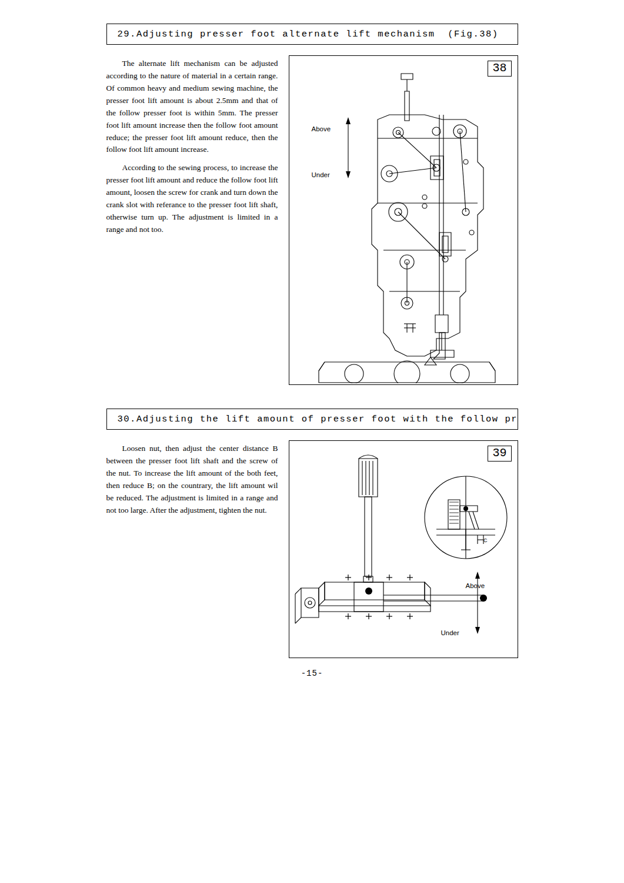29.Adjusting presser foot alternate lift mechanism (Fig.38)
The alternate lift mechanism can be adjusted according to the nature of material in a certain range. Of common heavy and medium sewing machine, the presser foot lift amount is about 2.5mm and that of the follow presser foot is within 5mm. The presser foot lift amount increase then the follow foot amount reduce; the presser foot lift amount reduce, then the follow foot lift amount increase.
According to the sewing process, to increase the presser foot lift amount and reduce the follow foot lift amount, loosen the screw for crank and turn down the crank slot with referance to the presser foot lift shaft, otherwise turn up. The adjustment is limited in a range and not too.
38
Above
Under
30.Adjusting the lift amount of presser foot with the follow presser foot (Fig.39)
Loosen nut, then adjust the center distance B between the presser foot lift shaft and the screw of the nut. To increase the lift amount of the both feet, then reduce B; on the countrary, the lift amount wil be reduced. The adjustment is limited in a range and not too large. After the adjustment, tighten the nut.
39
Above
Under
C
-15-